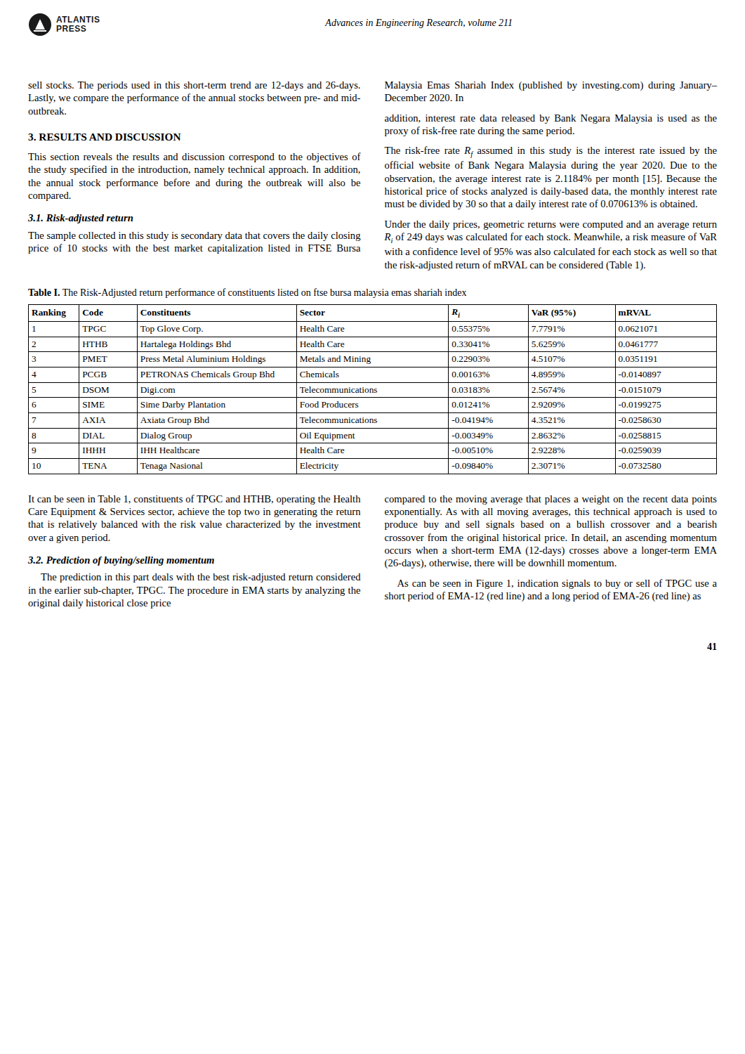ATLANTIS
PRESS
Advances in Engineering Research, volume 211
sell stocks. The periods used in this short-term trend are 12-days and 26-days. Lastly, we compare the performance of the annual stocks between pre- and mid-outbreak.
3. RESULTS AND DISCUSSION
This section reveals the results and discussion correspond to the objectives of the study specified in the introduction, namely technical approach. In addition, the annual stock performance before and during the outbreak will also be compared.
3.1. Risk-adjusted return
The sample collected in this study is secondary data that covers the daily closing price of 10 stocks with the best market capitalization listed in FTSE Bursa Malaysia Emas Shariah Index (published by investing.com) during January–December 2020. In
addition, interest rate data released by Bank Negara Malaysia is used as the proxy of risk-free rate during the same period.
The risk-free rate Rf assumed in this study is the interest rate issued by the official website of Bank Negara Malaysia during the year 2020. Due to the observation, the average interest rate is 2.1184% per month [15]. Because the historical price of stocks analyzed is daily-based data, the monthly interest rate must be divided by 30 so that a daily interest rate of 0.070613% is obtained.
Under the daily prices, geometric returns were computed and an average return Ri of 249 days was calculated for each stock. Meanwhile, a risk measure of VaR with a confidence level of 95% was also calculated for each stock as well so that the risk-adjusted return of mRVAL can be considered (Table 1).
Table I. The Risk-Adjusted return performance of constituents listed on ftse bursa malaysia emas shariah index
| Ranking | Code | Constituents | Sector | R i | VaR (95%) | mRVAL |
| --- | --- | --- | --- | --- | --- | --- |
| 1 | TPGC | Top Glove Corp. | Health Care | 0.55375% | 7.7791% | 0.0621071 |
| 2 | HTHB | Hartalega Holdings Bhd | Health Care | 0.33041% | 5.6259% | 0.0461777 |
| 3 | PMET | Press Metal Aluminium Holdings | Metals and Mining | 0.22903% | 4.5107% | 0.0351191 |
| 4 | PCGB | PETRONAS Chemicals Group Bhd | Chemicals | 0.00163% | 4.8959% | -0.0140897 |
| 5 | DSOM | Digi.com | Telecommunications | 0.03183% | 2.5674% | -0.0151079 |
| 6 | SIME | Sime Darby Plantation | Food Producers | 0.01241% | 2.9209% | -0.0199275 |
| 7 | AXIA | Axiata Group Bhd | Telecommunications | -0.04194% | 4.3521% | -0.0258630 |
| 8 | DIAL | Dialog Group | Oil Equipment | -0.00349% | 2.8632% | -0.0258815 |
| 9 | IHHH | IHH Healthcare | Health Care | -0.00510% | 2.9228% | -0.0259039 |
| 10 | TENA | Tenaga Nasional | Electricity | -0.09840% | 2.3071% | -0.0732580 |
It can be seen in Table 1, constituents of TPGC and HTHB, operating the Health Care Equipment & Services sector, achieve the top two in generating the return that is relatively balanced with the risk value characterized by the investment over a given period.
3.2. Prediction of buying/selling momentum
The prediction in this part deals with the best risk-adjusted return considered in the earlier sub-chapter, TPGC. The procedure in EMA starts by analyzing the original daily historical close price
compared to the moving average that places a weight on the recent data points exponentially. As with all moving averages, this technical approach is used to produce buy and sell signals based on a bullish crossover and a bearish crossover from the original historical price. In detail, an ascending momentum occurs when a short-term EMA (12-days) crosses above a longer-term EMA (26-days), otherwise, there will be downhill momentum.
As can be seen in Figure 1, indication signals to buy or sell of TPGC use a short period of EMA-12 (red line) and a long period of EMA-26 (red line) as
41